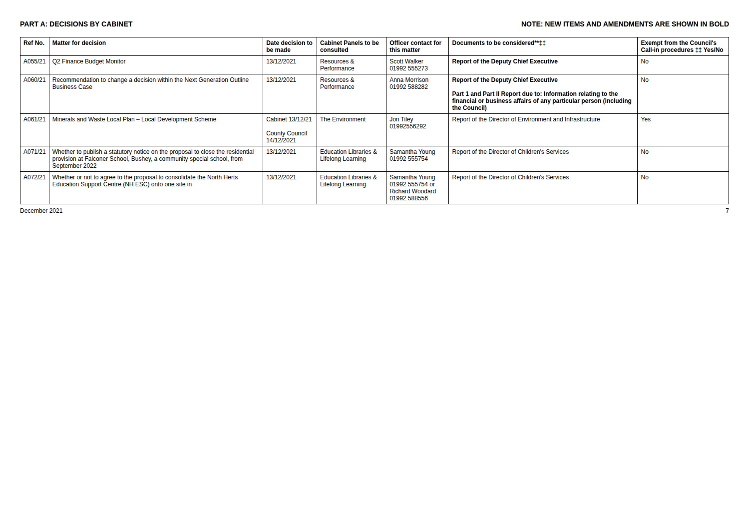PART A: DECISIONS BY CABINET NOTE: NEW ITEMS AND AMENDMENTS ARE SHOWN IN BOLD
| Ref No. | Matter for decision | Date decision to be made | Cabinet Panels to be consulted | Officer contact for this matter | Documents to be considered**‡‡ | Exempt from the Council's Call-in procedures ‡‡ Yes/No |
| --- | --- | --- | --- | --- | --- | --- |
| A055/21 | Q2 Finance Budget Monitor | 13/12/2021 | Resources & Performance | Scott Walker 01992 555273 | Report of the Deputy Chief Executive | No |
| A060/21 | Recommendation to change a decision within the Next Generation Outline Business Case | 13/12/2021 | Resources & Performance | Anna Morrison 01992 588282 | Report of the Deputy Chief Executive Part 1 and Part II Report due to: Information relating to the financial or business affairs of any particular person (including the Council) | No |
| A061/21 | Minerals and Waste Local Plan – Local Development Scheme | Cabinet 13/12/21 County Council 14/12/2021 | The Environment | Jon Tiley 01992556292 | Report of the Director of Environment and Infrastructure | Yes |
| A071/21 | Whether to publish a statutory notice on the proposal to close the residential provision at Falconer School, Bushey, a community special school, from September 2022 | 13/12/2021 | Education Libraries & Lifelong Learning | Samantha Young 01992 555754 | Report of the Director of Children's Services | No |
| A072/21 | Whether or not to agree to the proposal to consolidate the North Herts Education Support Centre (NH ESC) onto one site in | 13/12/2021 | Education Libraries & Lifelong Learning | Samantha Young 01992 555754 or Richard Woodard 01992 588556 | Report of the Director of Children's Services | No |
December 2021 7